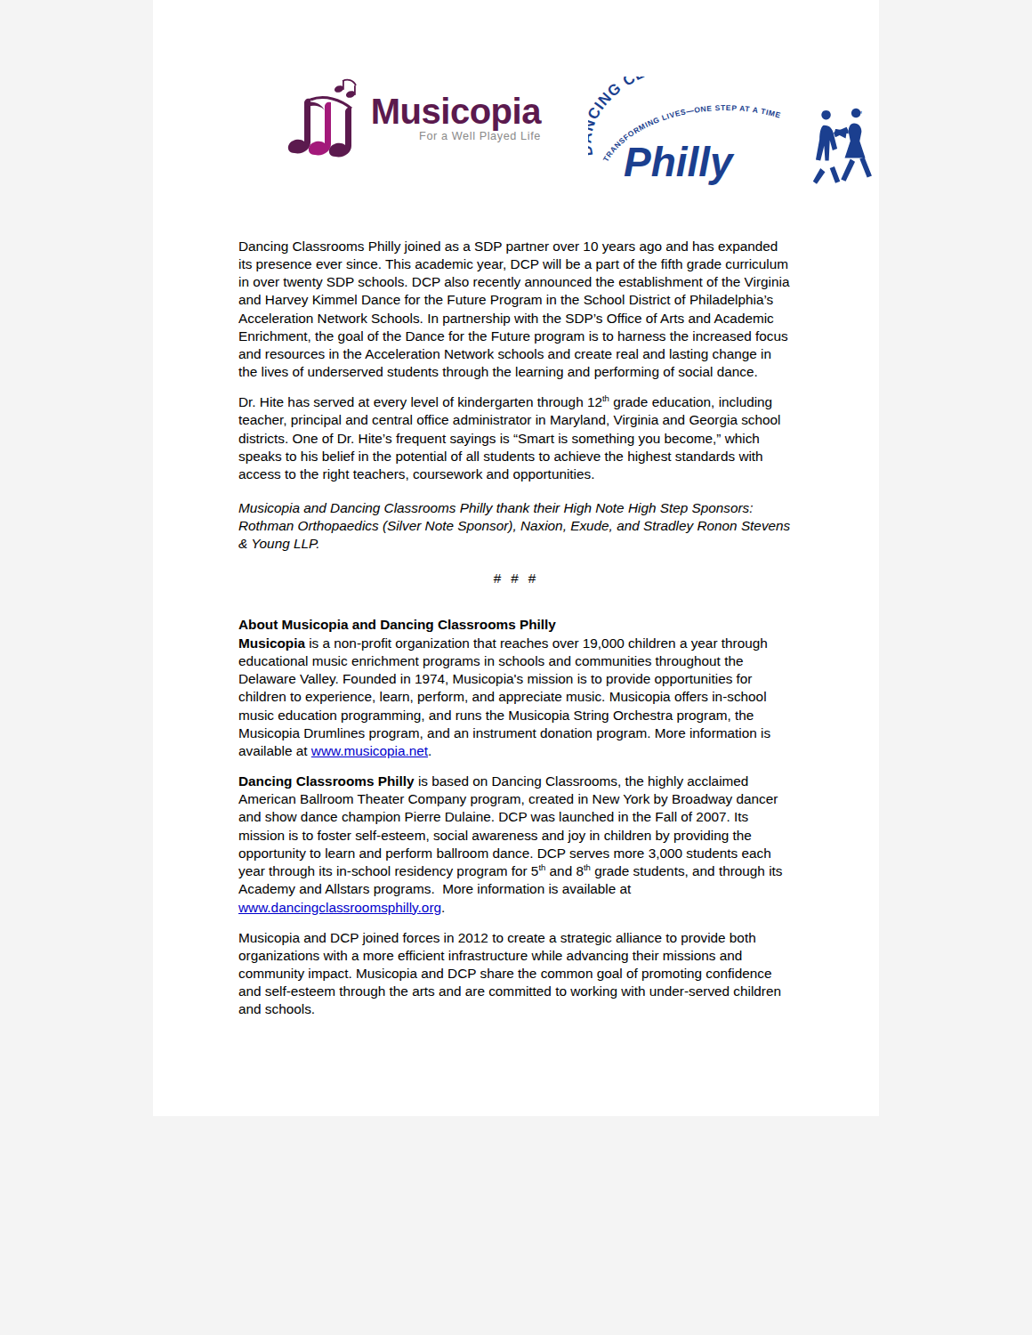Musicopia
For a Well Played Life
DANCING CLASSROOMS ™ TRANSFORMING LIVES—ONE STEP AT A TIME Philly
Dancing Classrooms Philly joined as a SDP partner over 10 years ago and has expanded its presence ever since. This academic year, DCP will be a part of the fifth grade curriculum in over twenty SDP schools. DCP also recently announced the establishment of the Virginia and Harvey Kimmel Dance for the Future Program in the School District of Philadelphia’s Acceleration Network Schools. In partnership with the SDP’s Office of Arts and Academic Enrichment, the goal of the Dance for the Future program is to harness the increased focus and resources in the Acceleration Network schools and create real and lasting change in the lives of underserved students through the learning and performing of social dance.
Dr. Hite has served at every level of kindergarten through 12th grade education, including teacher, principal and central office administrator in Maryland, Virginia and Georgia school districts. One of Dr. Hite’s frequent sayings is “Smart is something you become,” which speaks to his belief in the potential of all students to achieve the highest standards with access to the right teachers, coursework and opportunities.
Musicopia and Dancing Classrooms Philly thank their High Note High Step Sponsors: Rothman Orthopaedics (Silver Note Sponsor), Naxion, Exude, and Stradley Ronon Stevens & Young LLP.
# # #
About Musicopia and Dancing Classrooms Philly
Musicopia is a non-profit organization that reaches over 19,000 children a year through educational music enrichment programs in schools and communities throughout the Delaware Valley. Founded in 1974, Musicopia's mission is to provide opportunities for children to experience, learn, perform, and appreciate music. Musicopia offers in-school music education programming, and runs the Musicopia String Orchestra program, the Musicopia Drumlines program, and an instrument donation program. More information is available at www.musicopia.net.
Dancing Classrooms Philly is based on Dancing Classrooms, the highly acclaimed American Ballroom Theater Company program, created in New York by Broadway dancer and show dance champion Pierre Dulaine. DCP was launched in the Fall of 2007. Its mission is to foster self-esteem, social awareness and joy in children by providing the opportunity to learn and perform ballroom dance. DCP serves more 3,000 students each year through its in-school residency program for 5th and 8th grade students, and through its Academy and Allstars programs. More information is available at www.dancingclassroomsphilly.org.
Musicopia and DCP joined forces in 2012 to create a strategic alliance to provide both organizations with a more efficient infrastructure while advancing their missions and community impact. Musicopia and DCP share the common goal of promoting confidence and self-esteem through the arts and are committed to working with under-served children and schools.